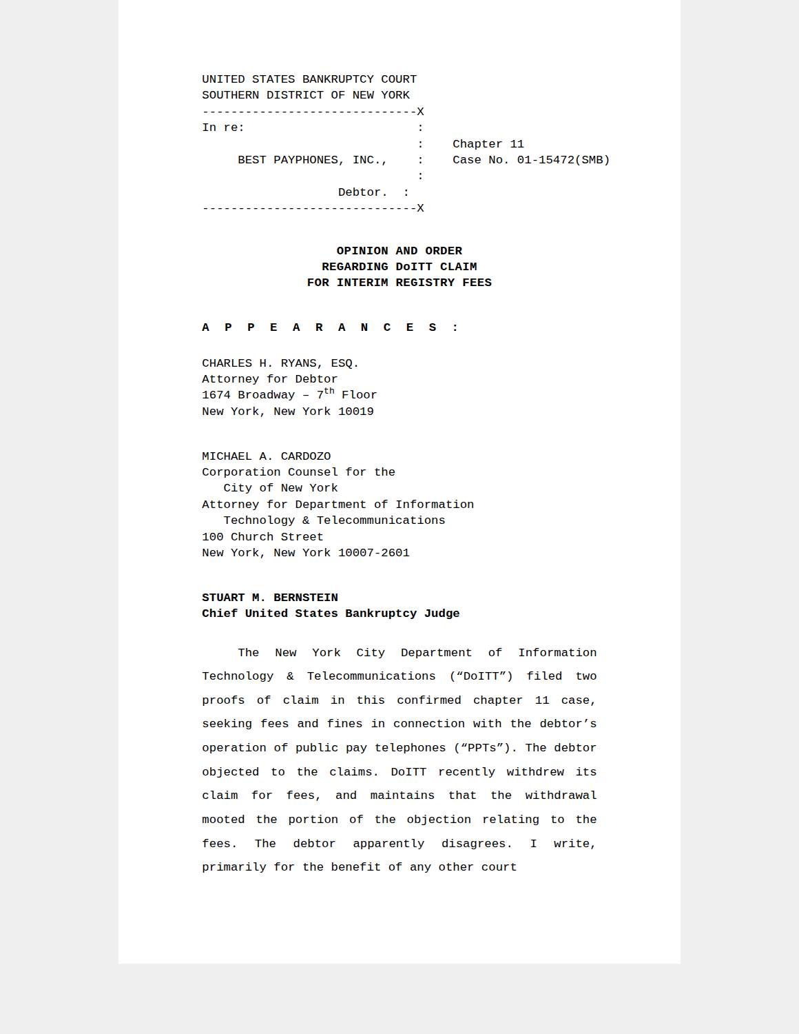UNITED STATES BANKRUPTCY COURT SOUTHERN DISTRICT OF NEW YORK ------------------------------X In re: : : Chapter 11 BEST PAYPHONES, INC., : Case No. 01-15472(SMB) : Debtor. : ------------------------------X
OPINION AND ORDER
REGARDING DoITT CLAIM
FOR INTERIM REGISTRY FEES
A P P E A R A N C E S :
CHARLES H. RYANS, ESQ.
Attorney for Debtor
1674 Broadway – 7th Floor
New York, New York 10019
MICHAEL A. CARDOZO
Corporation Counsel for the
City of New York Attorney for Department of Information
Technology & Telecommunications 100 Church Street
New York, New York 10007-2601
STUART M. BERNSTEIN
Chief United States Bankruptcy Judge
The New York City Department of Information Technology & Telecommunications (“DoITT”) filed two proofs of claim in this confirmed chapter 11 case, seeking fees and fines in connection with the debtor’s operation of public pay telephones (“PPTs”). The debtor objected to the claims. DoITT recently withdrew its claim for fees, and maintains that the withdrawal mooted the portion of the objection relating to the fees. The debtor apparently disagrees. I write, primarily for the benefit of any other court